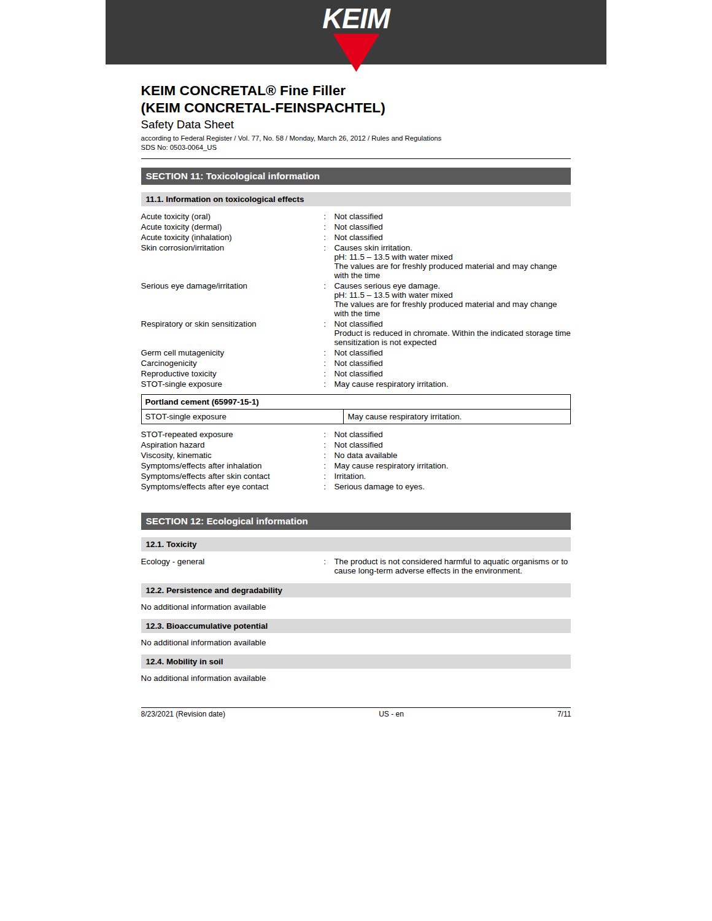KEIM
KEIM CONCRETAL® Fine Filler
(KEIM CONCRETAL-FEINSPACHTEL)
Safety Data Sheet
according to Federal Register / Vol. 77, No. 58 / Monday, March 26, 2012 / Rules and Regulations
SDS No: 0503-0064_US
SECTION 11: Toxicological information
11.1. Information on toxicological effects
| Acute toxicity (oral) | : | Not classified |
| Acute toxicity (dermal) | : | Not classified |
| Acute toxicity (inhalation) | : | Not classified |
| Skin corrosion/irritation | : | Causes skin irritation. pH: 11.5 – 13.5 with water mixed The values are for freshly produced material and may change with the time |
| Serious eye damage/irritation | : | Causes serious eye damage. pH: 11.5 – 13.5 with water mixed The values are for freshly produced material and may change with the time |
| Respiratory or skin sensitization | : | Not classified Product is reduced in chromate. Within the indicated storage time sensitization is not expected |
| Germ cell mutagenicity | : | Not classified |
| Carcinogenicity | : | Not classified |
| Reproductive toxicity | : | Not classified |
| STOT-single exposure | : | May cause respiratory irritation. |
| Portland cement (65997-15-1) |
| STOT-single exposure | May cause respiratory irritation. |
| STOT-repeated exposure | : | Not classified |
| Aspiration hazard | : | Not classified |
| Viscosity, kinematic | : | No data available |
| Symptoms/effects after inhalation | : | May cause respiratory irritation. |
| Symptoms/effects after skin contact | : | Irritation. |
| Symptoms/effects after eye contact | : | Serious damage to eyes. |
SECTION 12: Ecological information
12.1. Toxicity
| Ecology - general | : | The product is not considered harmful to aquatic organisms or to cause long-term adverse effects in the environment. |
12.2. Persistence and degradability
No additional information available
12.3. Bioaccumulative potential
No additional information available
12.4. Mobility in soil
No additional information available
8/23/2021 (Revision date)
US - en
7/11